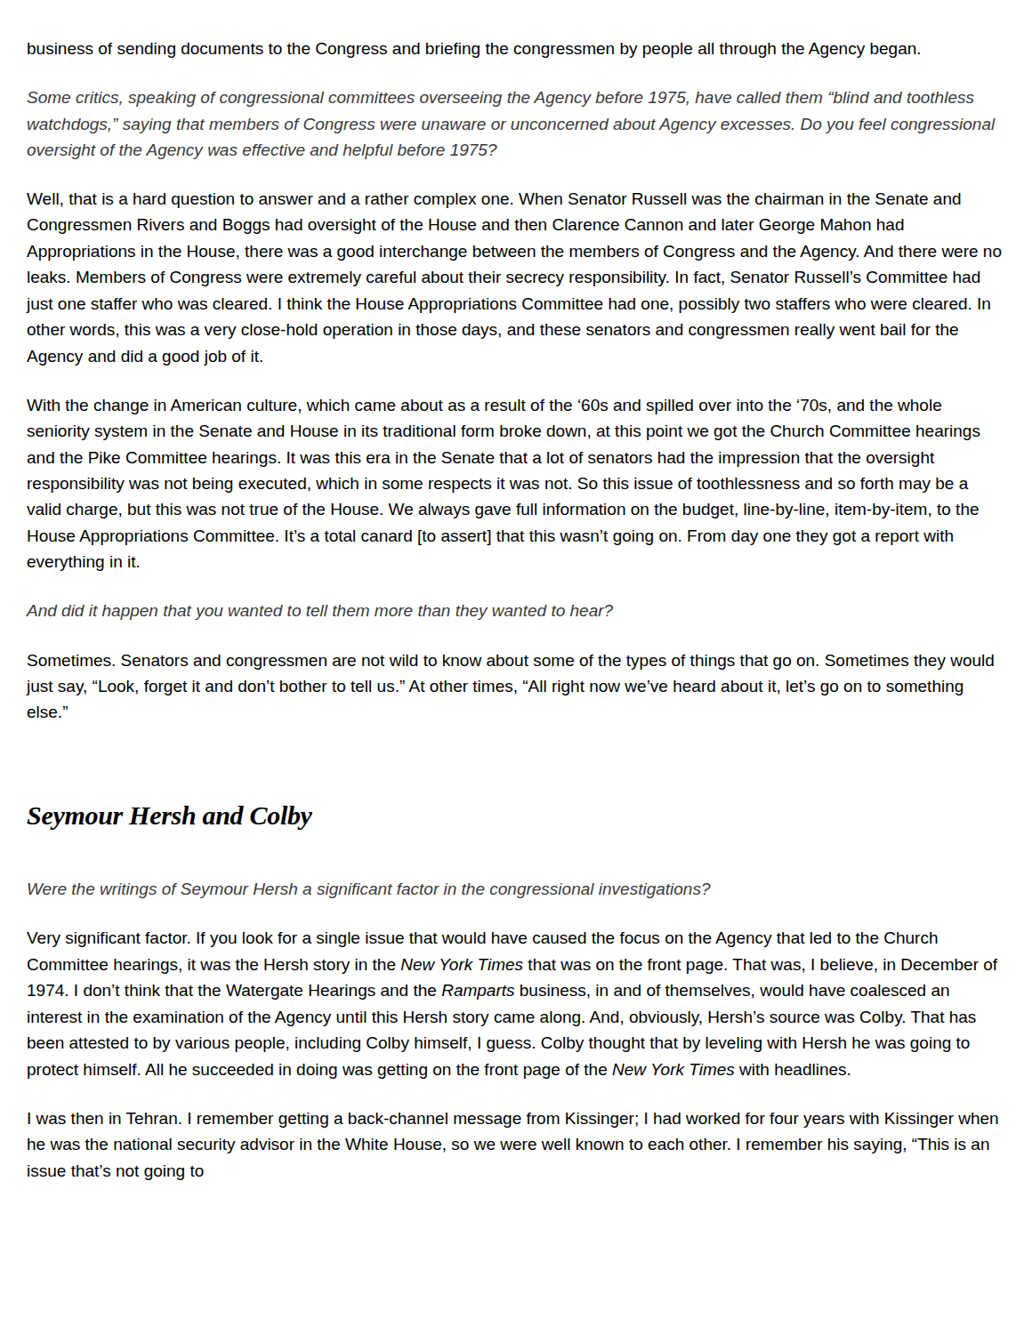business of sending documents to the Congress and briefing the congressmen by people all through the Agency began.
Some critics, speaking of congressional committees overseeing the Agency before 1975, have called them “blind and toothless watchdogs,” saying that members of Congress were unaware or unconcerned about Agency excesses. Do you feel congressional oversight of the Agency was effective and helpful before 1975?
Well, that is a hard question to answer and a rather complex one. When Senator Russell was the chairman in the Senate and Congressmen Rivers and Boggs had oversight of the House and then Clarence Cannon and later George Mahon had Appropriations in the House, there was a good interchange between the members of Congress and the Agency. And there were no leaks. Members of Congress were extremely careful about their secrecy responsibility. In fact, Senator Russell’s Committee had just one staffer who was cleared. I think the House Appropriations Committee had one, possibly two staffers who were cleared. In other words, this was a very close-hold operation in those days, and these senators and congressmen really went bail for the Agency and did a good job of it.
With the change in American culture, which came about as a result of the ‘60s and spilled over into the ‘70s, and the whole seniority system in the Senate and House in its traditional form broke down, at this point we got the Church Committee hearings and the Pike Committee hearings. It was this era in the Senate that a lot of senators had the impression that the oversight responsibility was not being executed, which in some respects it was not. So this issue of toothlessness and so forth may be a valid charge, but this was not true of the House. We always gave full information on the budget, line-by-line, item-by-item, to the House Appropriations Committee. It’s a total canard [to assert] that this wasn’t going on. From day one they got a report with everything in it.
And did it happen that you wanted to tell them more than they wanted to hear?
Sometimes. Senators and congressmen are not wild to know about some of the types of things that go on. Sometimes they would just say, “Look, forget it and don’t bother to tell us.” At other times, “All right now we’ve heard about it, let’s go on to something else.”
Seymour Hersh and Colby
Were the writings of Seymour Hersh a significant factor in the congressional investigations?
Very significant factor. If you look for a single issue that would have caused the focus on the Agency that led to the Church Committee hearings, it was the Hersh story in the New York Times that was on the front page. That was, I believe, in December of 1974. I don’t think that the Watergate Hearings and the Ramparts business, in and of themselves, would have coalesced an interest in the examination of the Agency until this Hersh story came along. And, obviously, Hersh’s source was Colby. That has been attested to by various people, including Colby himself, I guess. Colby thought that by leveling with Hersh he was going to protect himself. All he succeeded in doing was getting on the front page of the New York Times with headlines.
I was then in Tehran. I remember getting a back-channel message from Kissinger; I had worked for four years with Kissinger when he was the national security advisor in the White House, so we were well known to each other. I remember his saying, “This is an issue that’s not going to